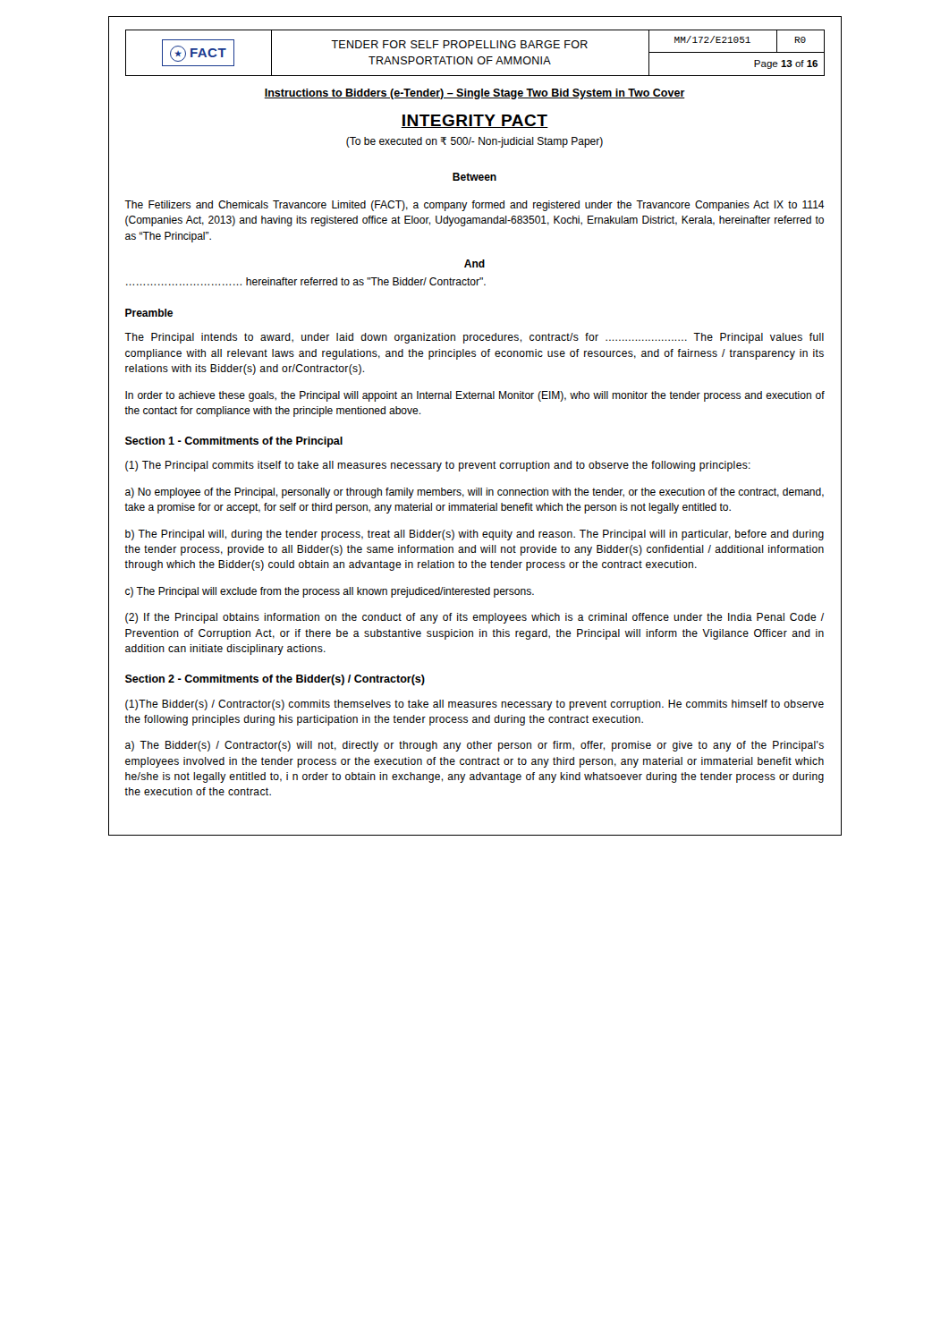| ★ FACT | TENDER FOR SELF PROPELLING BARGE FOR TRANSPORTATION OF AMMONIA | MM/172/E21051 | R0 |
| Page 13 of 16 |
Instructions to Bidders (e-Tender) – Single Stage Two Bid System in Two Cover
INTEGRITY PACT
(To be executed on ₹ 500/- Non-judicial Stamp Paper)
Between
The Fetilizers and Chemicals Travancore Limited (FACT), a company formed and registered under the Travancore Companies Act IX to 1114 (Companies Act, 2013) and having its registered office at Eloor, Udyogamandal-683501, Kochi, Ernakulam District, Kerala, hereinafter referred to as “The Principal”.
And
…………………………… hereinafter referred to as "The Bidder/ Contractor".
Preamble
The Principal intends to award, under laid down organization procedures, contract/s for ......................... The Principal values full compliance with all relevant laws and regulations, and the principles of economic use of resources, and of fairness / transparency in its relations with its Bidder(s) and or/Contractor(s).
In order to achieve these goals, the Principal will appoint an Internal External Monitor (EIM), who will monitor the tender process and execution of the contact for compliance with the principle mentioned above.
Section 1 - Commitments of the Principal
(1) The Principal commits itself to take all measures necessary to prevent corruption and to observe the following principles:
a) No employee of the Principal, personally or through family members, will in connection with the tender, or the execution of the contract, demand, take a promise for or accept, for self or third person, any material or immaterial benefit which the person is not legally entitled to.
b) The Principal will, during the tender process, treat all Bidder(s) with equity and reason. The Principal will in particular, before and during the tender process, provide to all Bidder(s) the same information and will not provide to any Bidder(s) confidential / additional information through which the Bidder(s) could obtain an advantage in relation to the tender process or the contract execution.
c) The Principal will exclude from the process all known prejudiced/interested persons.
(2) If the Principal obtains information on the conduct of any of its employees which is a criminal offence under the India Penal Code / Prevention of Corruption Act, or if there be a substantive suspicion in this regard, the Principal will inform the Vigilance Officer and in addition can initiate disciplinary actions.
Section 2 - Commitments of the Bidder(s) / Contractor(s)
(1)The Bidder(s) / Contractor(s) commits themselves to take all measures necessary to prevent corruption. He commits himself to observe the following principles during his participation in the tender process and during the contract execution.
a) The Bidder(s) / Contractor(s) will not, directly or through any other person or firm, offer, promise or give to any of the Principal's employees involved in the tender process or the execution of the contract or to any third person, any material or immaterial benefit which he/she is not legally entitled to, i n order to obtain in exchange, any advantage of any kind whatsoever during the tender process or during the execution of the contract.